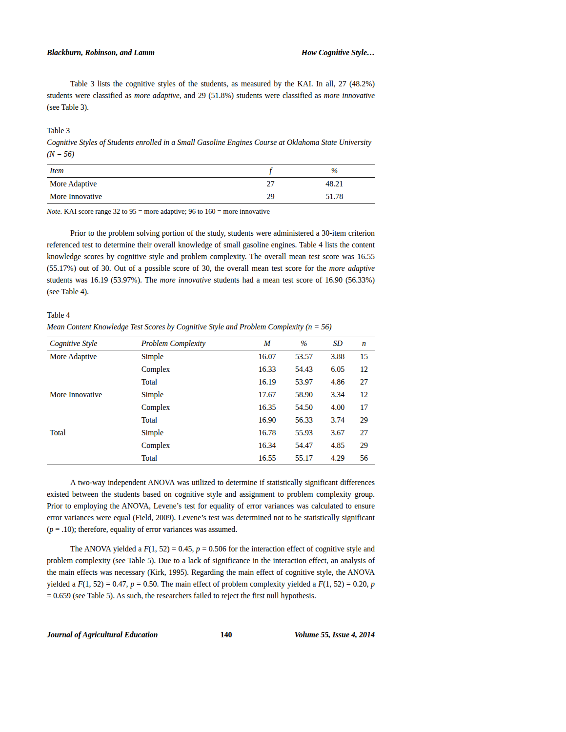Blackburn, Robinson, and Lamm How Cognitive Style…
Table 3 lists the cognitive styles of the students, as measured by the KAI. In all, 27 (48.2%) students were classified as more adaptive, and 29 (51.8%) students were classified as more innovative (see Table 3).
Table 3
Cognitive Styles of Students enrolled in a Small Gasoline Engines Course at Oklahoma State University (N = 56)
| Item | f | % |
| --- | --- | --- |
| More Adaptive | 27 | 48.21 |
| More Innovative | 29 | 51.78 |
Note. KAI score range 32 to 95 = more adaptive; 96 to 160 = more innovative
Prior to the problem solving portion of the study, students were administered a 30-item criterion referenced test to determine their overall knowledge of small gasoline engines. Table 4 lists the content knowledge scores by cognitive style and problem complexity. The overall mean test score was 16.55 (55.17%) out of 30. Out of a possible score of 30, the overall mean test score for the more adaptive students was 16.19 (53.97%). The more innovative students had a mean test score of 16.90 (56.33%) (see Table 4).
Table 4
Mean Content Knowledge Test Scores by Cognitive Style and Problem Complexity (n = 56)
| Cognitive Style | Problem Complexity | M | % | SD | n |
| --- | --- | --- | --- | --- | --- |
| More Adaptive | Simple | 16.07 | 53.57 | 3.88 | 15 |
| | Complex | 16.33 | 54.43 | 6.05 | 12 |
| | Total | 16.19 | 53.97 | 4.86 | 27 |
| More Innovative | Simple | 17.67 | 58.90 | 3.34 | 12 |
| | Complex | 16.35 | 54.50 | 4.00 | 17 |
| | Total | 16.90 | 56.33 | 3.74 | 29 |
| Total | Simple | 16.78 | 55.93 | 3.67 | 27 |
| | Complex | 16.34 | 54.47 | 4.85 | 29 |
| | Total | 16.55 | 55.17 | 4.29 | 56 |
A two-way independent ANOVA was utilized to determine if statistically significant differences existed between the students based on cognitive style and assignment to problem complexity group. Prior to employing the ANOVA, Levene’s test for equality of error variances was calculated to ensure error variances were equal (Field, 2009). Levene’s test was determined not to be statistically significant (p = .10); therefore, equality of error variances was assumed.
The ANOVA yielded a F(1, 52) = 0.45, p = 0.506 for the interaction effect of cognitive style and problem complexity (see Table 5). Due to a lack of significance in the interaction effect, an analysis of the main effects was necessary (Kirk, 1995). Regarding the main effect of cognitive style, the ANOVA yielded a F(1, 52) = 0.47, p = 0.50. The main effect of problem complexity yielded a F(1, 52) = 0.20, p = 0.659 (see Table 5). As such, the researchers failed to reject the first null hypothesis.
Journal of Agricultural Education 140 Volume 55, Issue 4, 2014